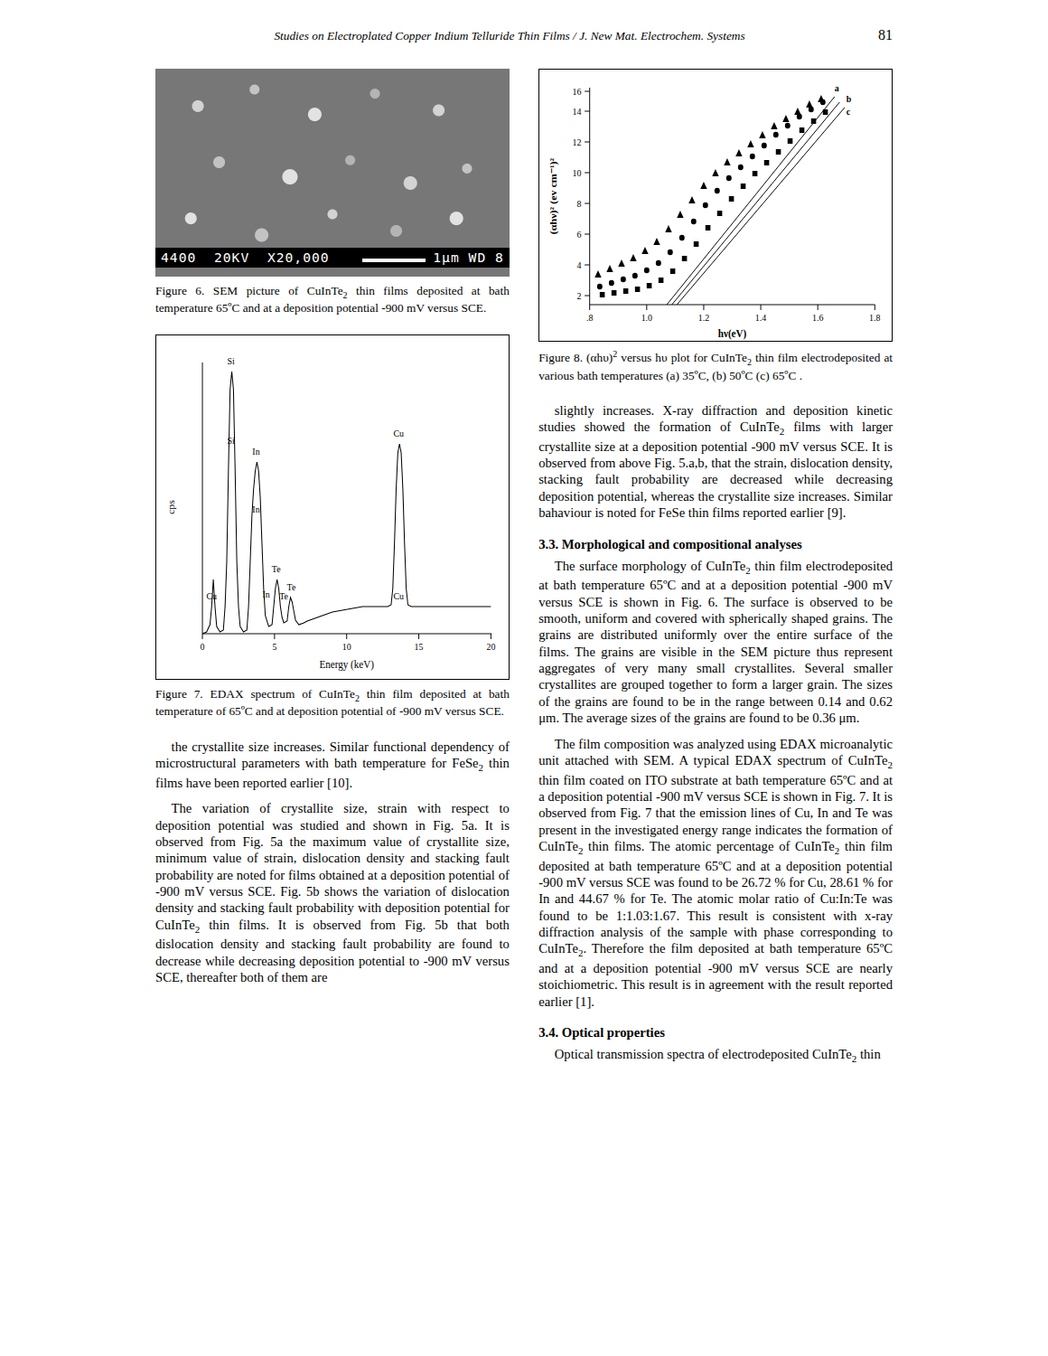Studies on Electroplated Copper Indium Telluride Thin Films / J. New Mat. Electrochem. Systems
81
4400 20KV X20,000 1µm WD 8
Figure 6. SEM picture of CuInTe2 thin films deposited at bath temperature 65ºC and at a deposition potential -900 mV versus SCE.
cps 0 5 10 15 20 Energy (keV) Cu Si Si In In Te In Te Te Cu Cu
Figure 7. EDAX spectrum of CuInTe2 thin film deposited at bath temperature of 65ºC and at deposition potential of -900 mV versus SCE.
the crystallite size increases. Similar functional dependency of microstructural parameters with bath temperature for FeSe2 thin films have been reported earlier [10].
The variation of crystallite size, strain with respect to deposition potential was studied and shown in Fig. 5a. It is observed from Fig. 5a the maximum value of crystallite size, minimum value of strain, dislocation density and stacking fault probability are noted for films obtained at a deposition potential of -900 mV versus SCE. Fig. 5b shows the variation of dislocation density and stacking fault probability with deposition potential for CuInTe2 thin films. It is observed from Fig. 5b that both dislocation density and stacking fault probability are found to decrease while decreasing deposition potential to -900 mV versus SCE, thereafter both of them are
2 4 6 8 10 12 14 16 .8 1.0 1.2 1.4 1.6 1.8 hν(eV) (αhν)² (ev cm⁻¹)² a b c
Figure 8. (αhυ)2 versus hυ plot for CuInTe2 thin film electrodeposited at various bath temperatures (a) 35ºC, (b) 50ºC (c) 65ºC .
slightly increases. X-ray diffraction and deposition kinetic studies showed the formation of CuInTe2 films with larger crystallite size at a deposition potential -900 mV versus SCE. It is observed from above Fig. 5.a,b, that the strain, dislocation density, stacking fault probability are decreased while decreasing deposition potential, whereas the crystallite size increases. Similar bahaviour is noted for FeSe thin films reported earlier [9].
3.3. Morphological and compositional analyses
The surface morphology of CuInTe2 thin film electrodeposited at bath temperature 65ºC and at a deposition potential -900 mV versus SCE is shown in Fig. 6. The surface is observed to be smooth, uniform and covered with spherically shaped grains. The grains are distributed uniformly over the entire surface of the films. The grains are visible in the SEM picture thus represent aggregates of very many small crystallites. Several smaller crystallites are grouped together to form a larger grain. The sizes of the grains are found to be in the range between 0.14 and 0.62 μm. The average sizes of the grains are found to be 0.36 μm.
The film composition was analyzed using EDAX microanalytic unit attached with SEM. A typical EDAX spectrum of CuInTe2 thin film coated on ITO substrate at bath temperature 65ºC and at a deposition potential -900 mV versus SCE is shown in Fig. 7. It is observed from Fig. 7 that the emission lines of Cu, In and Te was present in the investigated energy range indicates the formation of CuInTe2 thin films. The atomic percentage of CuInTe2 thin film deposited at bath temperature 65ºC and at a deposition potential -900 mV versus SCE was found to be 26.72 % for Cu, 28.61 % for In and 44.67 % for Te. The atomic molar ratio of Cu:In:Te was found to be 1:1.03:1.67. This result is consistent with x-ray diffraction analysis of the sample with phase corresponding to CuInTe2. Therefore the film deposited at bath temperature 65ºC and at a deposition potential -900 mV versus SCE are nearly stoichiometric. This result is in agreement with the result reported earlier [1].
3.4. Optical properties
Optical transmission spectra of electrodeposited CuInTe2 thin